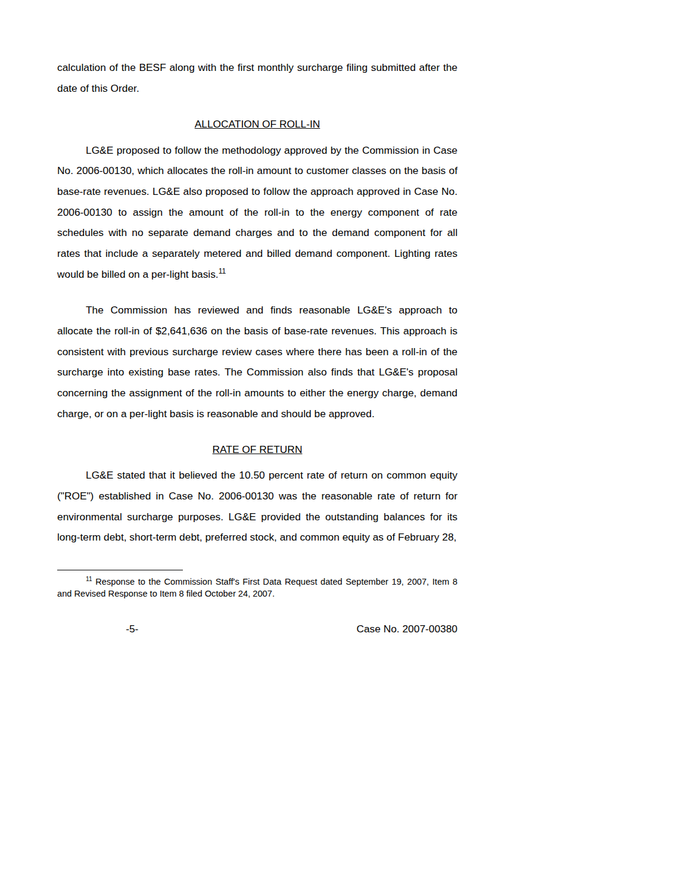calculation of the BESF along with the first monthly surcharge filing submitted after the date of this Order.
ALLOCATION OF ROLL-IN
LG&E proposed to follow the methodology approved by the Commission in Case No. 2006-00130, which allocates the roll-in amount to customer classes on the basis of base-rate revenues. LG&E also proposed to follow the approach approved in Case No. 2006-00130 to assign the amount of the roll-in to the energy component of rate schedules with no separate demand charges and to the demand component for all rates that include a separately metered and billed demand component. Lighting rates would be billed on a per-light basis.11
The Commission has reviewed and finds reasonable LG&E's approach to allocate the roll-in of $2,641,636 on the basis of base-rate revenues. This approach is consistent with previous surcharge review cases where there has been a roll-in of the surcharge into existing base rates. The Commission also finds that LG&E's proposal concerning the assignment of the roll-in amounts to either the energy charge, demand charge, or on a per-light basis is reasonable and should be approved.
RATE OF RETURN
LG&E stated that it believed the 10.50 percent rate of return on common equity ("ROE") established in Case No. 2006-00130 was the reasonable rate of return for environmental surcharge purposes. LG&E provided the outstanding balances for its long-term debt, short-term debt, preferred stock, and common equity as of February 28,
11 Response to the Commission Staff's First Data Request dated September 19, 2007, Item 8 and Revised Response to Item 8 filed October 24, 2007.
-5- Case No. 2007-00380